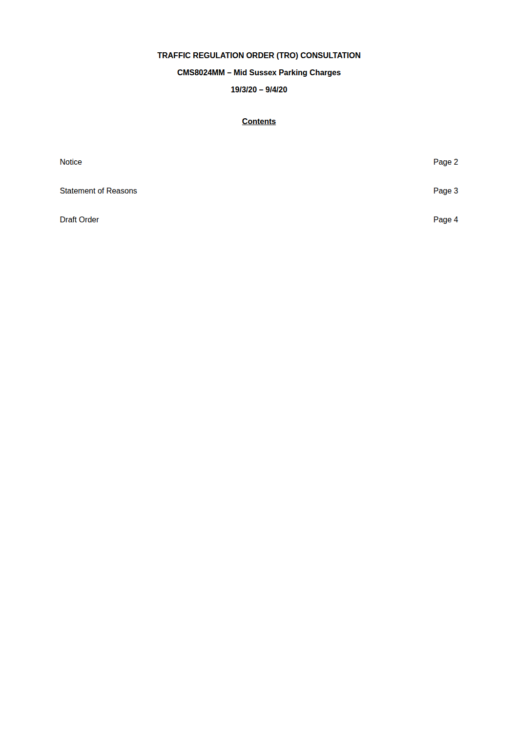TRAFFIC REGULATION ORDER (TRO) CONSULTATION
CMS8024MM – Mid Sussex Parking Charges
19/3/20 – 9/4/20
Contents
| Notice | Page 2 |
| Statement of Reasons | Page 3 |
| Draft Order | Page 4 |